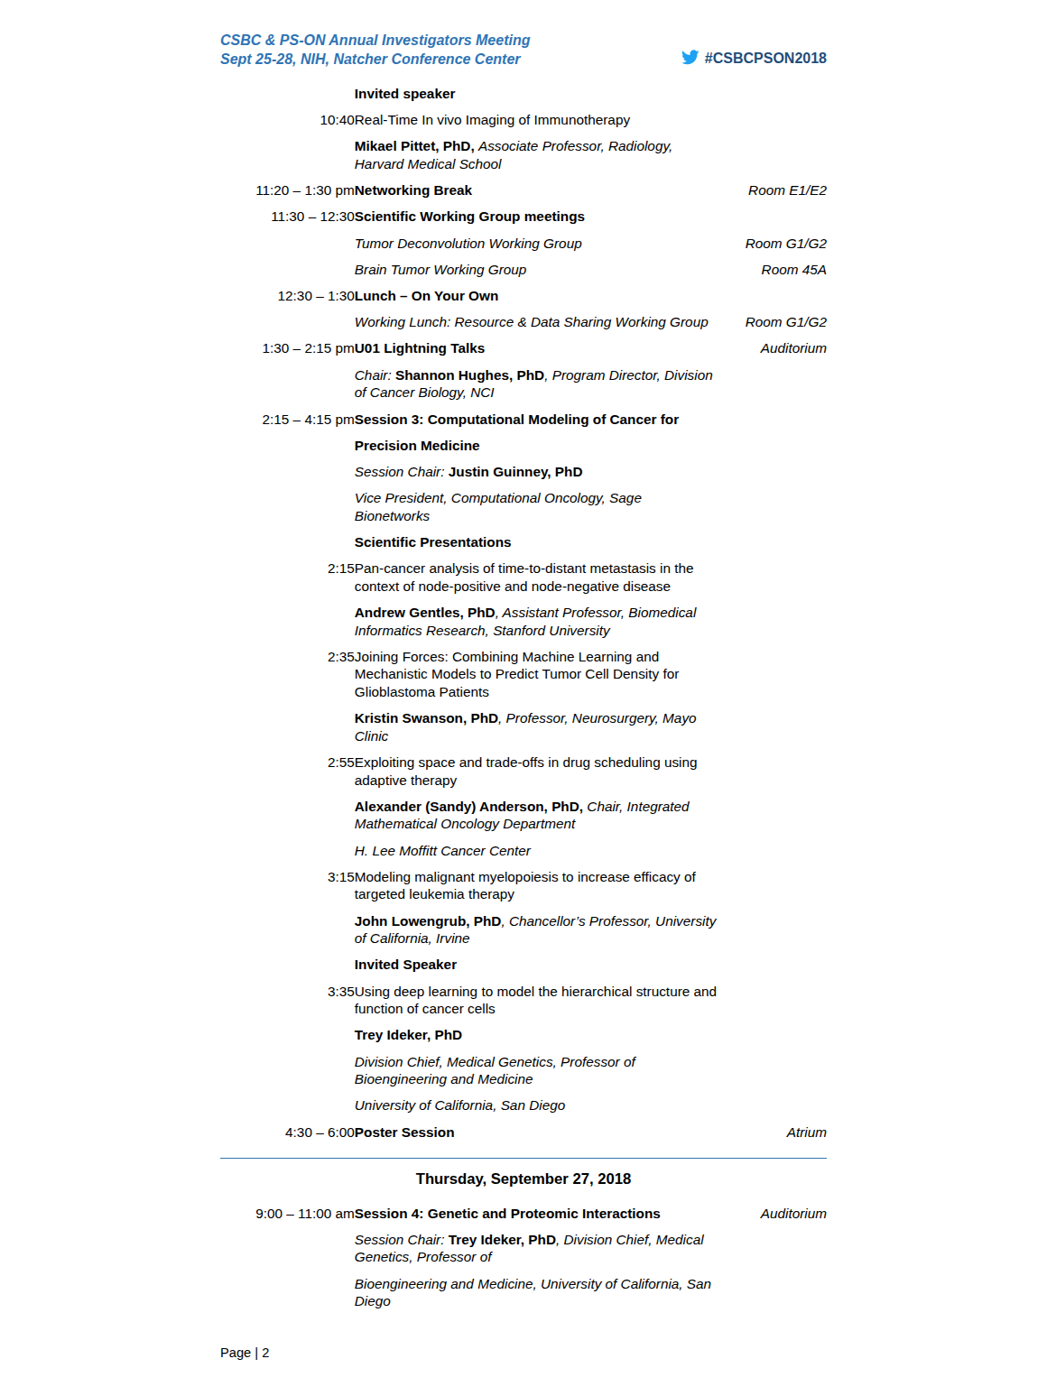CSBC & PS-ON Annual Investigators Meeting
Sept 25-28, NIH, Natcher Conference Center
#CSBCPSON2018
| | Invited speaker | |
| 10:40 | Real-Time In vivo Imaging of Immunotherapy | |
| | Mikael Pittet, PhD, Associate Professor, Radiology, Harvard Medical School | |
| 11:20 – 1:30 pm | Networking Break | Room E1/E2 |
| 11:30 – 12:30 | Scientific Working Group meetings | |
| | Tumor Deconvolution Working Group | Room G1/G2 |
| | Brain Tumor Working Group | Room 45A |
| 12:30 – 1:30 | Lunch – On Your Own | |
| | Working Lunch: Resource & Data Sharing Working Group | Room G1/G2 |
| 1:30 – 2:15 pm | U01 Lightning Talks | Auditorium |
| | Chair: Shannon Hughes, PhD , Program Director, Division of Cancer Biology, NCI | |
| 2:15 – 4:15 pm | Session 3: Computational Modeling of Cancer for | |
| | Precision Medicine | |
| | Session Chair: Justin Guinney, PhD | |
| | Vice President, Computational Oncology, Sage Bionetworks | |
| | Scientific Presentations | |
| 2:15 | Pan-cancer analysis of time-to-distant metastasis in the context of node-positive and node-negative disease | |
| | Andrew Gentles, PhD , Assistant Professor, Biomedical Informatics Research, Stanford University | |
| 2:35 | Joining Forces: Combining Machine Learning and Mechanistic Models to Predict Tumor Cell Density for Glioblastoma Patients | |
| | Kristin Swanson, PhD , Professor, Neurosurgery, Mayo Clinic | |
| 2:55 | Exploiting space and trade-offs in drug scheduling using adaptive therapy | |
| | Alexander (Sandy) Anderson, PhD, Chair, Integrated Mathematical Oncology Department | |
| | H. Lee Moffitt Cancer Center | |
| 3:15 | Modeling malignant myelopoiesis to increase efficacy of targeted leukemia therapy | |
| | John Lowengrub, PhD , Chancellor’s Professor, University of California, Irvine | |
| | Invited Speaker | |
| 3:35 | Using deep learning to model the hierarchical structure and function of cancer cells | |
| | Trey Ideker, PhD | |
| | Division Chief, Medical Genetics, Professor of Bioengineering and Medicine | |
| | University of California, San Diego | |
| 4:30 – 6:00 | Poster Session | Atrium |
Thursday, September 27, 2018
| 9:00 – 11:00 am | Session 4: Genetic and Proteomic Interactions | Auditorium |
| | Session Chair: Trey Ideker, PhD , Division Chief, Medical Genetics, Professor of | |
| | Bioengineering and Medicine, University of California, San Diego | |
Page | 2